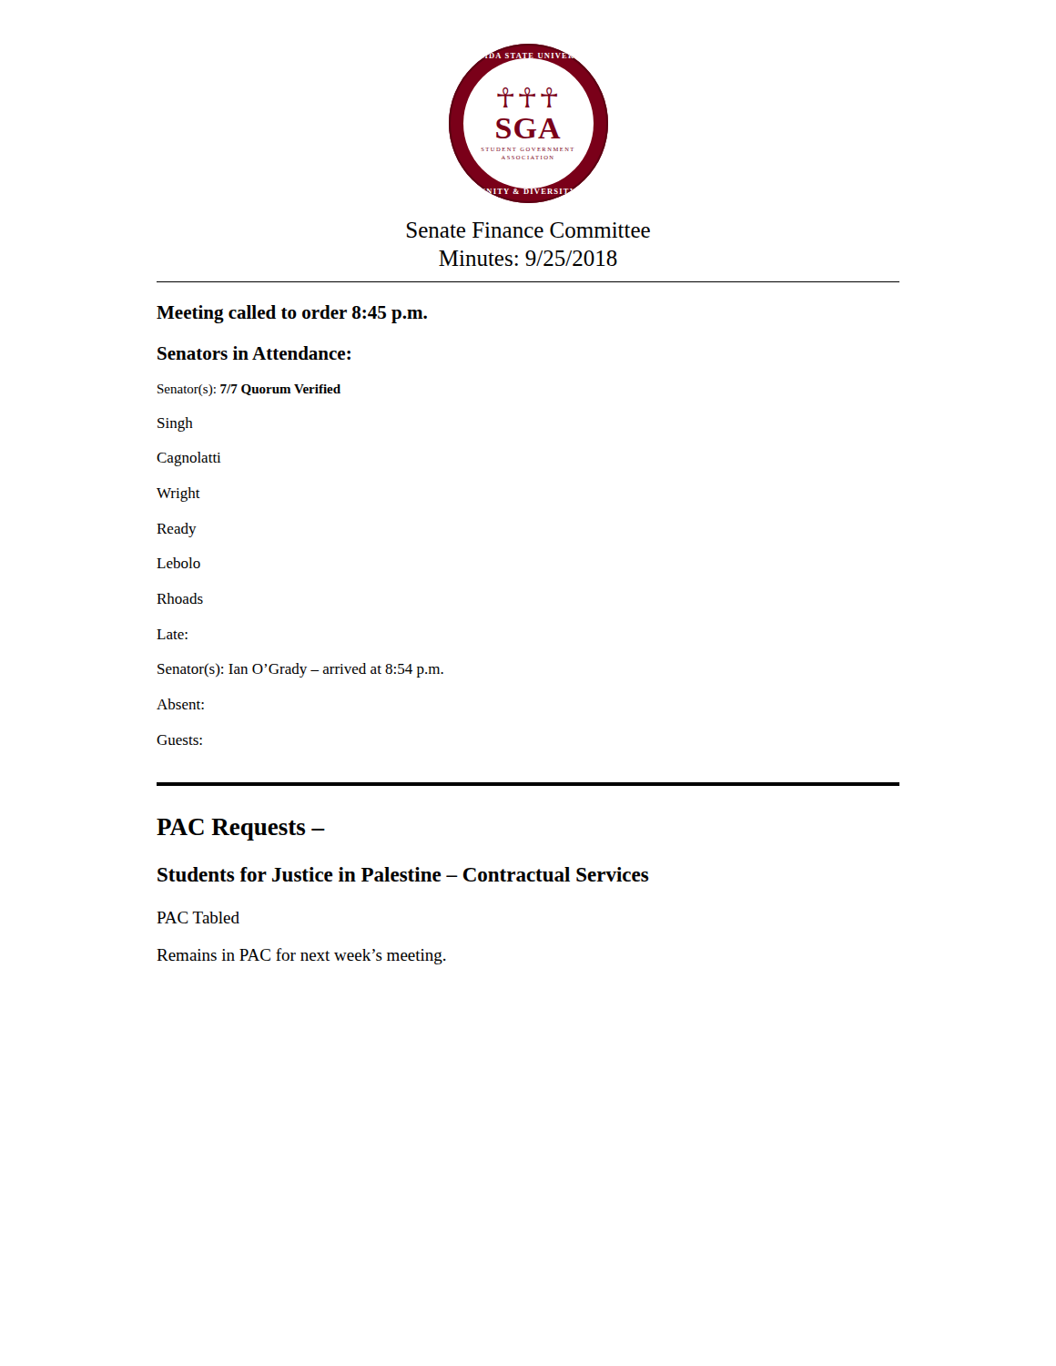Florida State University
☥☥☥
SGA
Student Government Association
Unity & Diversity
Senate Finance Committee
Minutes: 9/25/2018
Meeting called to order 8:45 p.m.
Senators in Attendance:
Senator(s): 7/7 Quorum Verified
Singh
Cagnolatti
Wright
Ready
Lebolo
Rhoads
Late:
Senator(s): Ian O’Grady – arrived at 8:54 p.m.
Absent:
Guests:
PAC Requests –
Students for Justice in Palestine – Contractual Services
PAC Tabled
Remains in PAC for next week’s meeting.